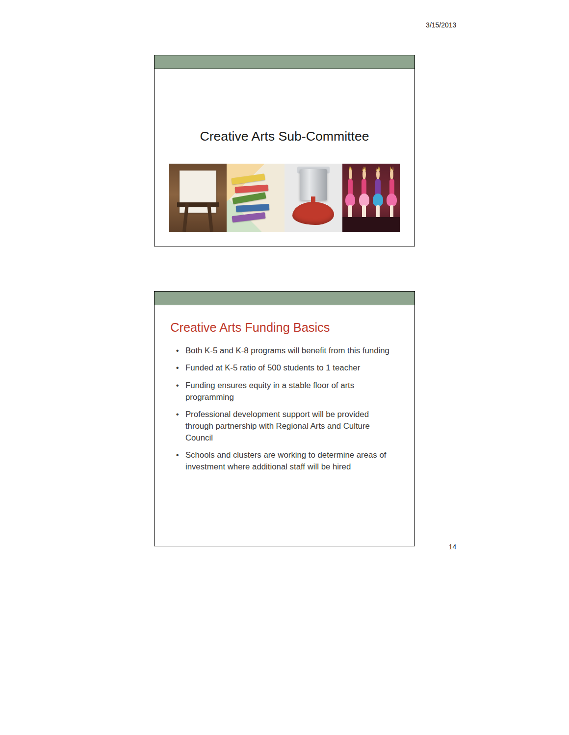3/15/2013
Creative Arts Sub-Committee
Creative Arts Funding Basics
Both K-5 and K-8 programs will benefit from this funding
Funded at K-5 ratio of 500 students to 1 teacher
Funding ensures equity in a stable floor of arts programming
Professional development support will be provided through partnership with Regional Arts and Culture Council
Schools and clusters are working to determine areas of investment where additional staff will be hired
14